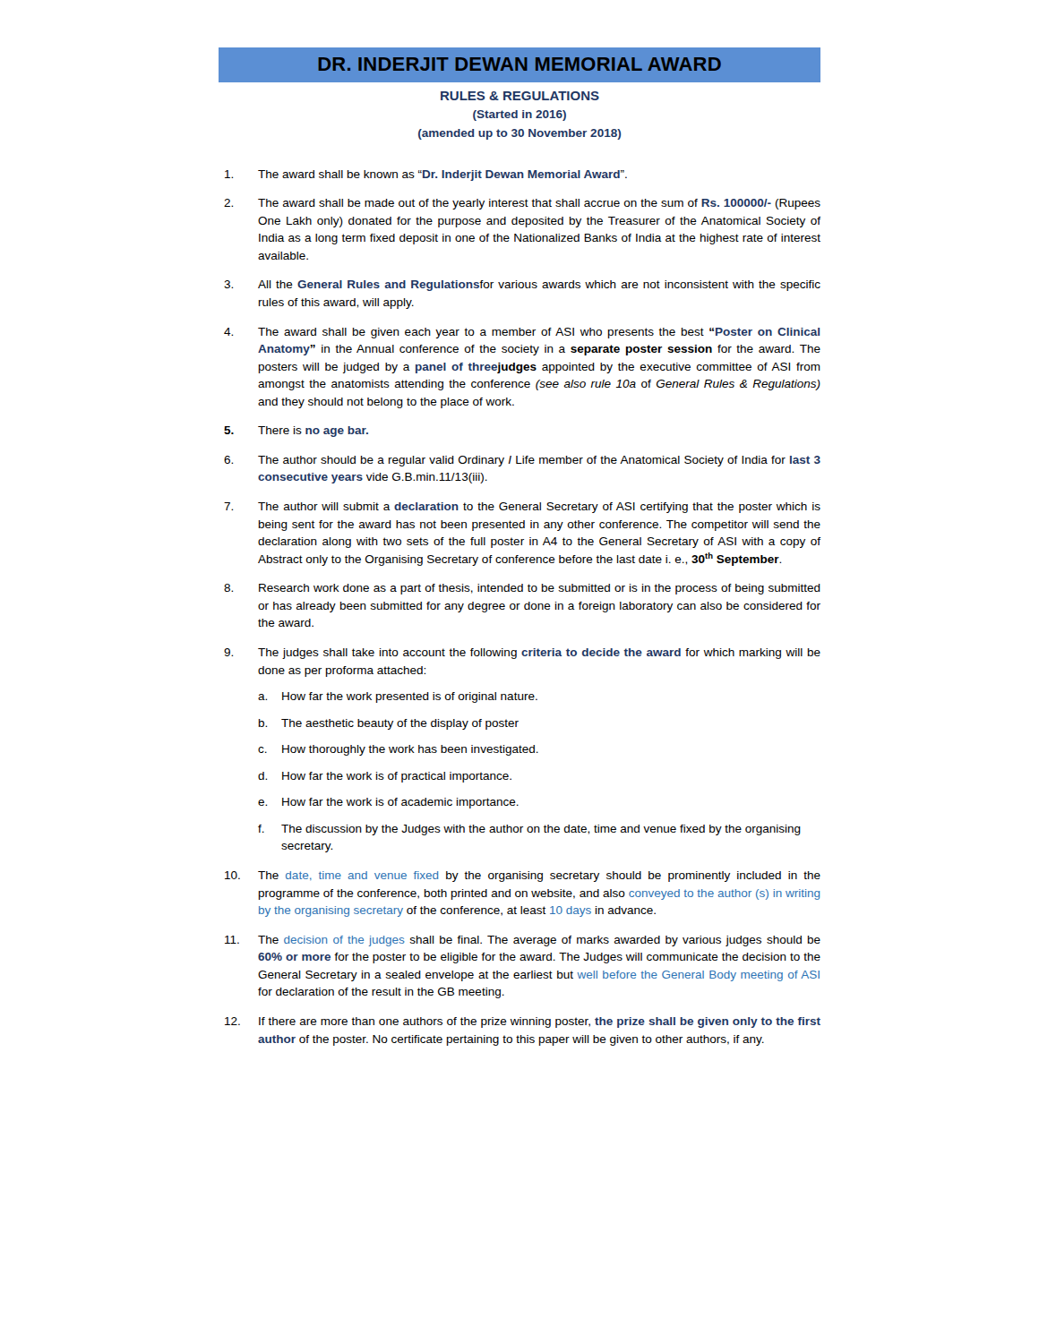DR. INDERJIT DEWAN MEMORIAL AWARD
RULES & REGULATIONS (Started in 2016) (amended up to 30 November 2018)
The award shall be known as “Dr. Inderjit Dewan Memorial Award”.
The award shall be made out of the yearly interest that shall accrue on the sum of Rs. 100000/- (Rupees One Lakh only) donated for the purpose and deposited by the Treasurer of the Anatomical Society of India as a long term fixed deposit in one of the Nationalized Banks of India at the highest rate of interest available.
All the General Rules and Regulationsfor various awards which are not inconsistent with the specific rules of this award, will apply.
The award shall be given each year to a member of ASI who presents the best “Poster on Clinical Anatomy” in the Annual conference of the society in a separate poster session for the award. The posters will be judged by a panel of three judges appointed by the executive committee of ASI from amongst the anatomists attending the conference (see also rule 10a of General Rules & Regulations) and they should not belong to the place of work.
There is no age bar.
The author should be a regular valid Ordinary I Life member of the Anatomical Society of India for last 3 consecutive years vide G.B.min.11/13(iii).
The author will submit a declaration to the General Secretary of ASI certifying that the poster which is being sent for the award has not been presented in any other conference. The competitor will send the declaration along with two sets of the full poster in A4 to the General Secretary of ASI with a copy of Abstract only to the Organising Secretary of conference before the last date i. e., 30th September.
Research work done as a part of thesis, intended to be submitted or is in the process of being submitted or has already been submitted for any degree or done in a foreign laboratory can also be considered for the award.
The judges shall take into account the following criteria to decide the award for which marking will be done as per proforma attached:
How far the work presented is of original nature.
The aesthetic beauty of the display of poster
How thoroughly the work has been investigated.
How far the work is of practical importance.
How far the work is of academic importance.
The discussion by the Judges with the author on the date, time and venue fixed by the organising secretary.
The date, time and venue fixed by the organising secretary should be prominently included in the programme of the conference, both printed and on website, and also conveyed to the author (s) in writing by the organising secretary of the conference, at least 10 days in advance.
The decision of the judges shall be final. The average of marks awarded by various judges should be 60% or more for the poster to be eligible for the award. The Judges will communicate the decision to the General Secretary in a sealed envelope at the earliest but well before the General Body meeting of ASI for declaration of the result in the GB meeting.
If there are more than one authors of the prize winning poster, the prize shall be given only to the first author of the poster. No certificate pertaining to this paper will be given to other authors, if any.